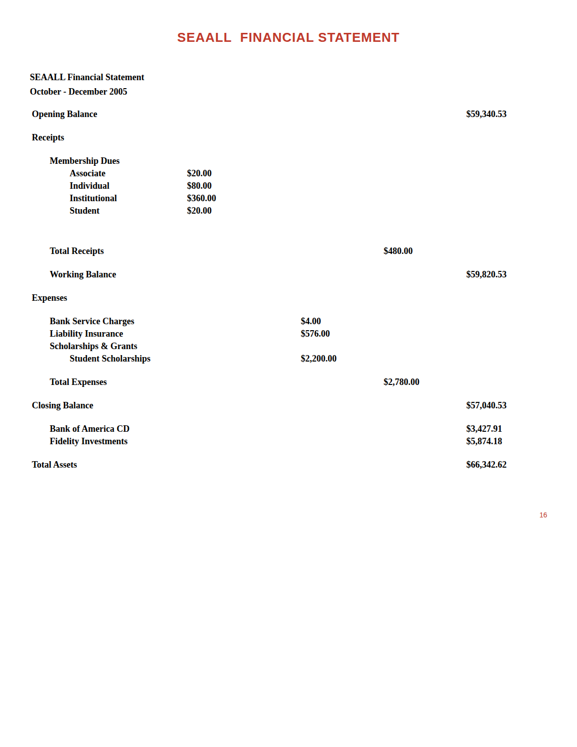SEAALL FINANCIAL STATEMENT
SEAALL Financial Statement
October - December 2005
| Opening Balance | | | $59,340.53 |
| Receipts |
| Membership Dues | | | |
| Associate | $20.00 | | | |
| Individual | $80.00 | | | |
| Institutional | $360.00 | | | |
| Student | $20.00 | | | |
| Total Receipts | | $480.00 | |
| Working Balance | | | $59,820.53 |
| Expenses |
| Bank Service Charges | $4.00 | | |
| Liability Insurance | $576.00 | | |
| Scholarships & Grants | | | |
| Student Scholarships | $2,200.00 | | |
| Total Expenses | | $2,780.00 | |
| Closing Balance | | | $57,040.53 |
| Bank of America CD | | | $3,427.91 |
| Fidelity Investments | | | $5,874.18 |
| Total Assets | | | $66,342.62 |
16